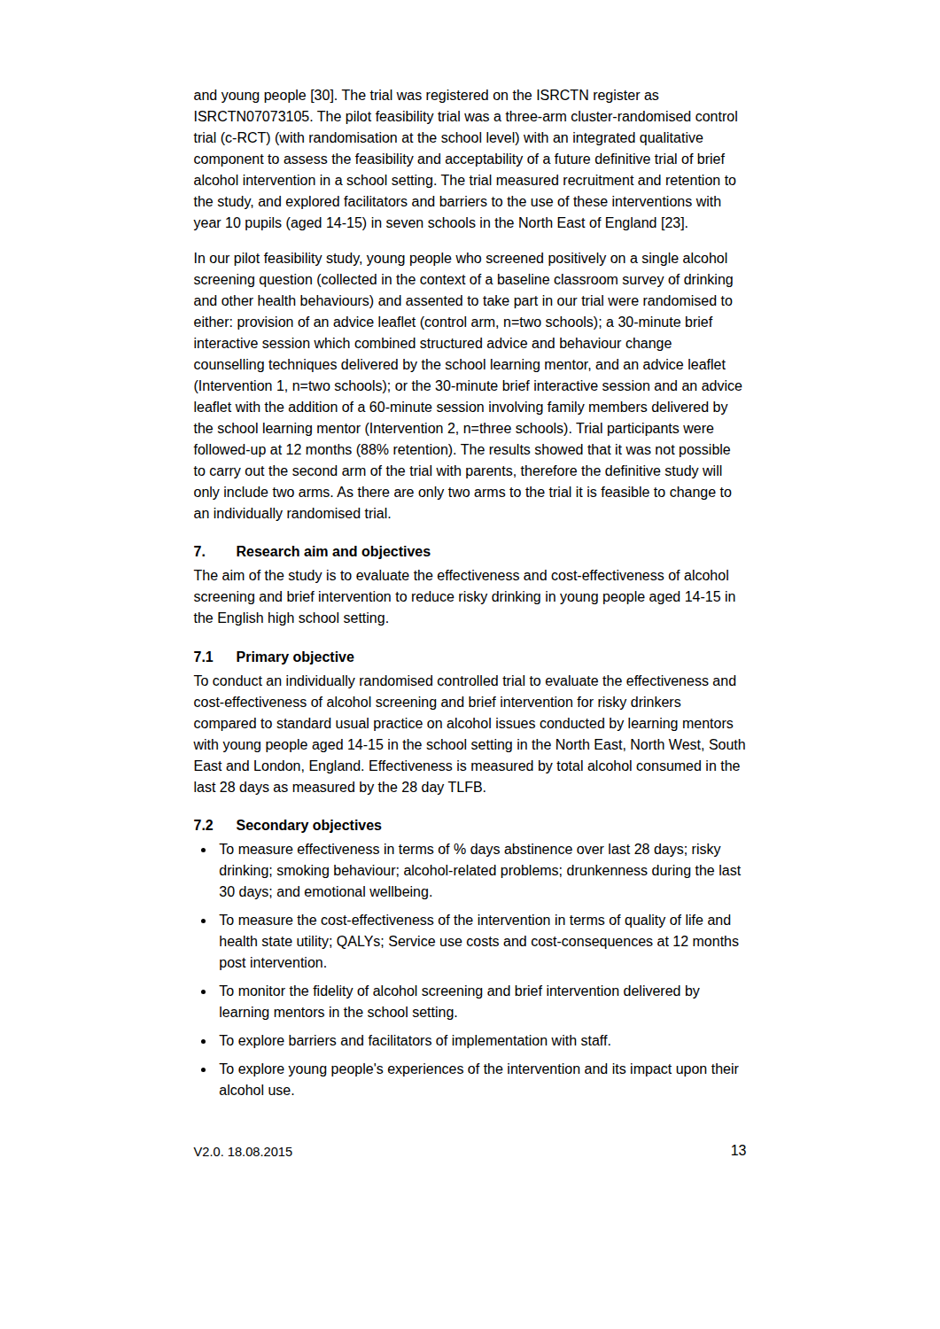and young people [30]. The trial was registered on the ISRCTN register as ISRCTN07073105. The pilot feasibility trial was a three-arm cluster-randomised control trial (c-RCT) (with randomisation at the school level) with an integrated qualitative component to assess the feasibility and acceptability of a future definitive trial of brief alcohol intervention in a school setting. The trial measured recruitment and retention to the study, and explored facilitators and barriers to the use of these interventions with year 10 pupils (aged 14-15) in seven schools in the North East of England [23].
In our pilot feasibility study, young people who screened positively on a single alcohol screening question (collected in the context of a baseline classroom survey of drinking and other health behaviours) and assented to take part in our trial were randomised to either: provision of an advice leaflet (control arm, n=two schools); a 30-minute brief interactive session which combined structured advice and behaviour change counselling techniques delivered by the school learning mentor, and an advice leaflet (Intervention 1, n=two schools); or the 30-minute brief interactive session and an advice leaflet with the addition of a 60-minute session involving family members delivered by the school learning mentor (Intervention 2, n=three schools). Trial participants were followed-up at 12 months (88% retention). The results showed that it was not possible to carry out the second arm of the trial with parents, therefore the definitive study will only include two arms. As there are only two arms to the trial it is feasible to change to an individually randomised trial.
7. Research aim and objectives
The aim of the study is to evaluate the effectiveness and cost-effectiveness of alcohol screening and brief intervention to reduce risky drinking in young people aged 14-15 in the English high school setting.
7.1 Primary objective
To conduct an individually randomised controlled trial to evaluate the effectiveness and cost-effectiveness of alcohol screening and brief intervention for risky drinkers compared to standard usual practice on alcohol issues conducted by learning mentors with young people aged 14-15 in the school setting in the North East, North West, South East and London, England. Effectiveness is measured by total alcohol consumed in the last 28 days as measured by the 28 day TLFB.
7.2 Secondary objectives
To measure effectiveness in terms of % days abstinence over last 28 days; risky drinking; smoking behaviour; alcohol-related problems; drunkenness during the last 30 days; and emotional wellbeing.
To measure the cost-effectiveness of the intervention in terms of quality of life and health state utility; QALYs; Service use costs and cost-consequences at 12 months post intervention.
To monitor the fidelity of alcohol screening and brief intervention delivered by learning mentors in the school setting.
To explore barriers and facilitators of implementation with staff.
To explore young people's experiences of the intervention and its impact upon their alcohol use.
V2.0. 18.08.2015 13